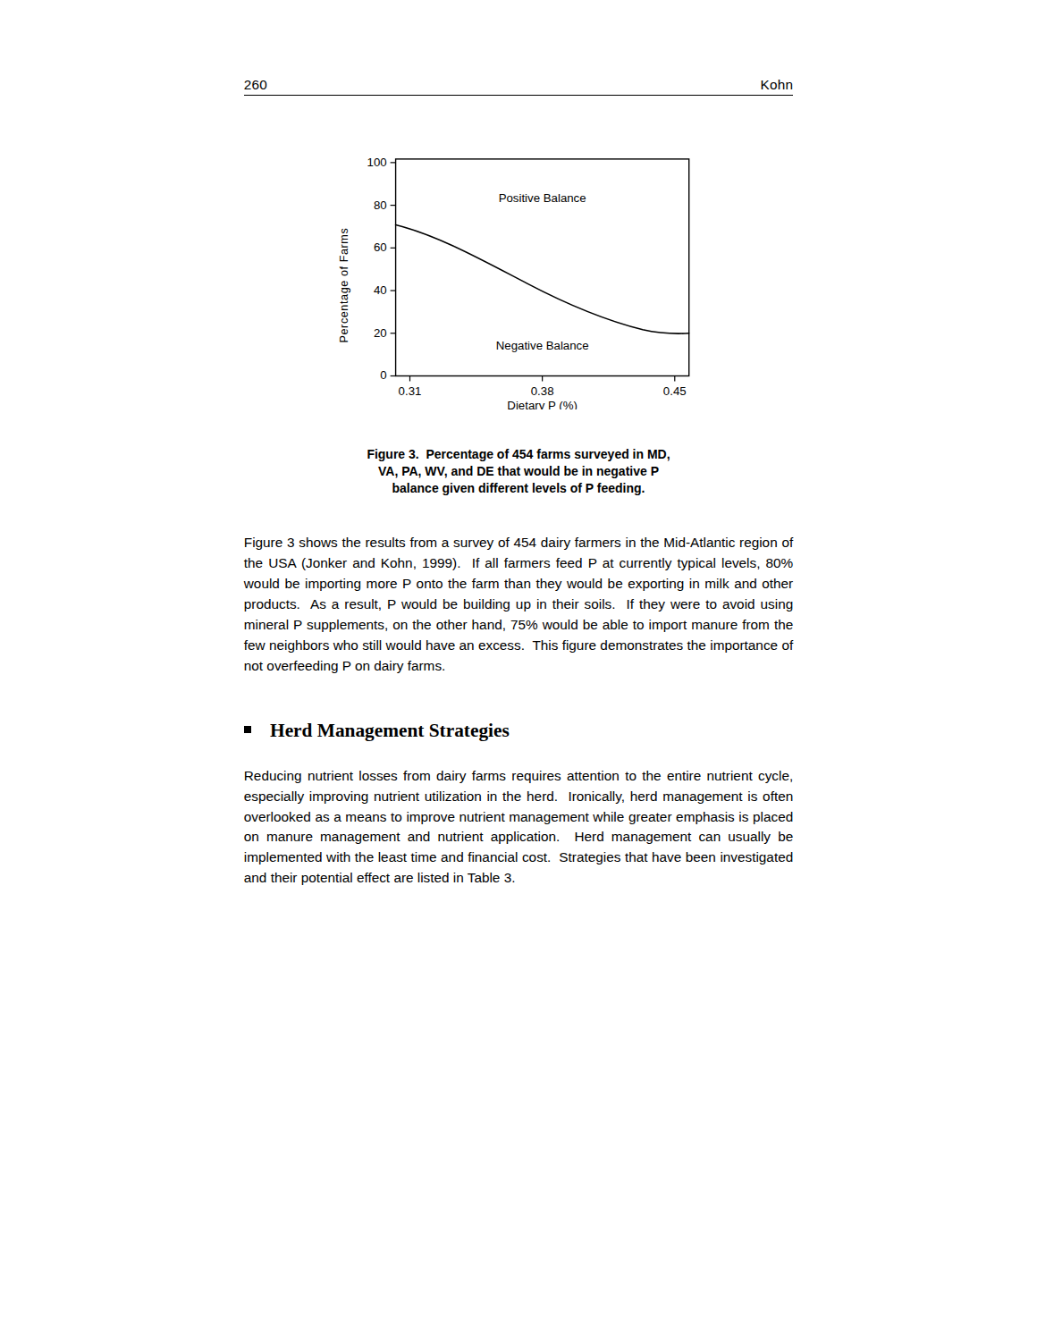260 Kohn
Percentage of Farms 100 80 60 40 20 0 0.31 0.38 0.45 Positive Balance Negative Balance Dietary P (%)
Figure 3. Percentage of 454 farms surveyed in MD,
VA, PA, WV, and DE that would be in negative P
balance given different levels of P feeding.
Figure 3 shows the results from a survey of 454 dairy farmers in the Mid-Atlantic region of the USA (Jonker and Kohn, 1999). If all farmers feed P at currently typical levels, 80% would be importing more P onto the farm than they would be exporting in milk and other products. As a result, P would be building up in their soils. If they were to avoid using mineral P supplements, on the other hand, 75% would be able to import manure from the few neighbors who still would have an excess. This figure demonstrates the importance of not overfeeding P on dairy farms.
Herd Management Strategies
Reducing nutrient losses from dairy farms requires attention to the entire nutrient cycle, especially improving nutrient utilization in the herd. Ironically, herd management is often overlooked as a means to improve nutrient management while greater emphasis is placed on manure management and nutrient application. Herd management can usually be implemented with the least time and financial cost. Strategies that have been investigated and their potential effect are listed in Table 3.